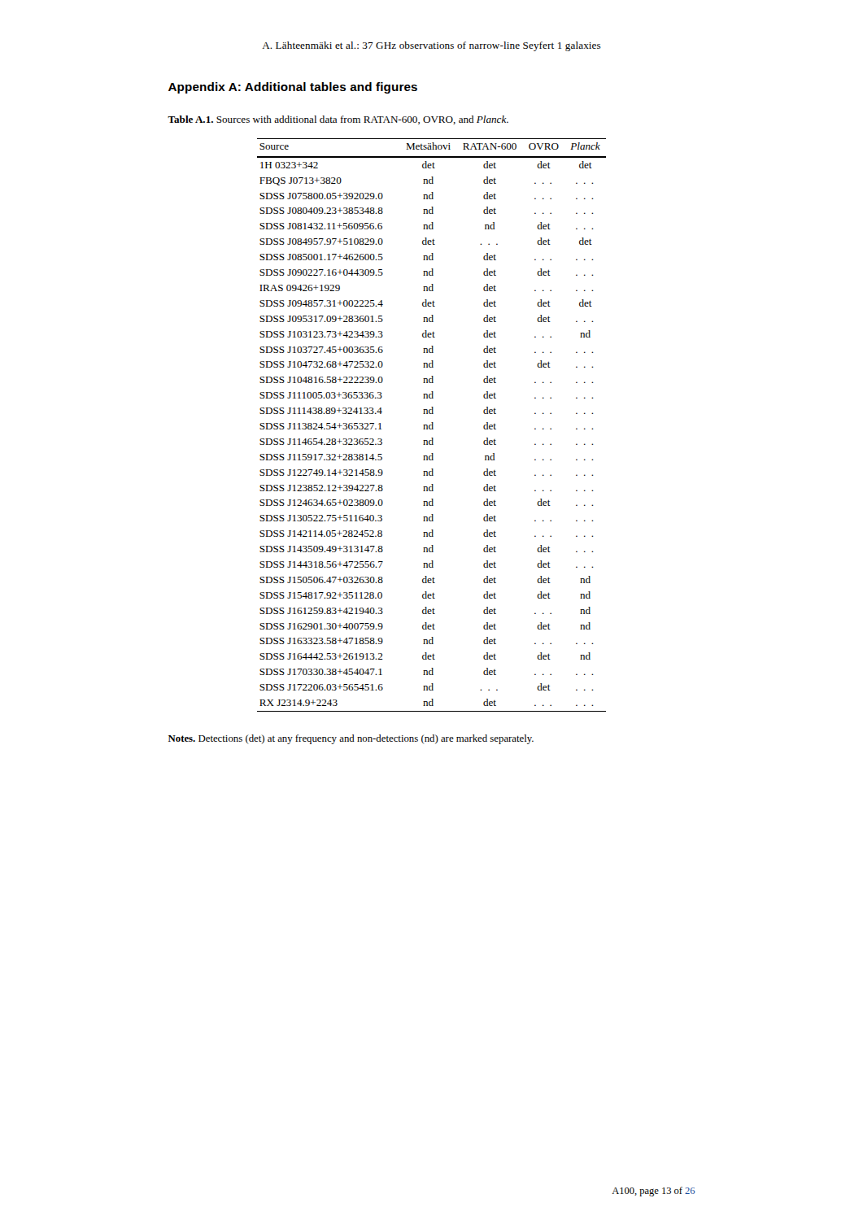A. Lähteenmäki et al.: 37 GHz observations of narrow-line Seyfert 1 galaxies
Appendix A: Additional tables and figures
Table A.1. Sources with additional data from RATAN-600, OVRO, and Planck.
| Source | Metsähovi | RATAN-600 | OVRO | Planck |
| --- | --- | --- | --- | --- |
| 1H 0323+342 | det | det | det | det |
| FBQS J0713+3820 | nd | det | . . . | . . . |
| SDSS J075800.05+392029.0 | nd | det | . . . | . . . |
| SDSS J080409.23+385348.8 | nd | det | . . . | . . . |
| SDSS J081432.11+560956.6 | nd | nd | det | . . . |
| SDSS J084957.97+510829.0 | det | . . . | det | det |
| SDSS J085001.17+462600.5 | nd | det | . . . | . . . |
| SDSS J090227.16+044309.5 | nd | det | det | . . . |
| IRAS 09426+1929 | nd | det | . . . | . . . |
| SDSS J094857.31+002225.4 | det | det | det | det |
| SDSS J095317.09+283601.5 | nd | det | det | . . . |
| SDSS J103123.73+423439.3 | det | det | . . . | nd |
| SDSS J103727.45+003635.6 | nd | det | . . . | . . . |
| SDSS J104732.68+472532.0 | nd | det | det | . . . |
| SDSS J104816.58+222239.0 | nd | det | . . . | . . . |
| SDSS J111005.03+365336.3 | nd | det | . . . | . . . |
| SDSS J111438.89+324133.4 | nd | det | . . . | . . . |
| SDSS J113824.54+365327.1 | nd | det | . . . | . . . |
| SDSS J114654.28+323652.3 | nd | det | . . . | . . . |
| SDSS J115917.32+283814.5 | nd | nd | . . . | . . . |
| SDSS J122749.14+321458.9 | nd | det | . . . | . . . |
| SDSS J123852.12+394227.8 | nd | det | . . . | . . . |
| SDSS J124634.65+023809.0 | nd | det | det | . . . |
| SDSS J130522.75+511640.3 | nd | det | . . . | . . . |
| SDSS J142114.05+282452.8 | nd | det | . . . | . . . |
| SDSS J143509.49+313147.8 | nd | det | det | . . . |
| SDSS J144318.56+472556.7 | nd | det | det | . . . |
| SDSS J150506.47+032630.8 | det | det | det | nd |
| SDSS J154817.92+351128.0 | det | det | det | nd |
| SDSS J161259.83+421940.3 | det | det | . . . | nd |
| SDSS J162901.30+400759.9 | det | det | det | nd |
| SDSS J163323.58+471858.9 | nd | det | . . . | . . . |
| SDSS J164442.53+261913.2 | det | det | det | nd |
| SDSS J170330.38+454047.1 | nd | det | . . . | . . . |
| SDSS J172206.03+565451.6 | nd | . . . | det | . . . |
| RX J2314.9+2243 | nd | det | . . . | . . . |
Notes. Detections (det) at any frequency and non-detections (nd) are marked separately.
A100, page 13 of 26